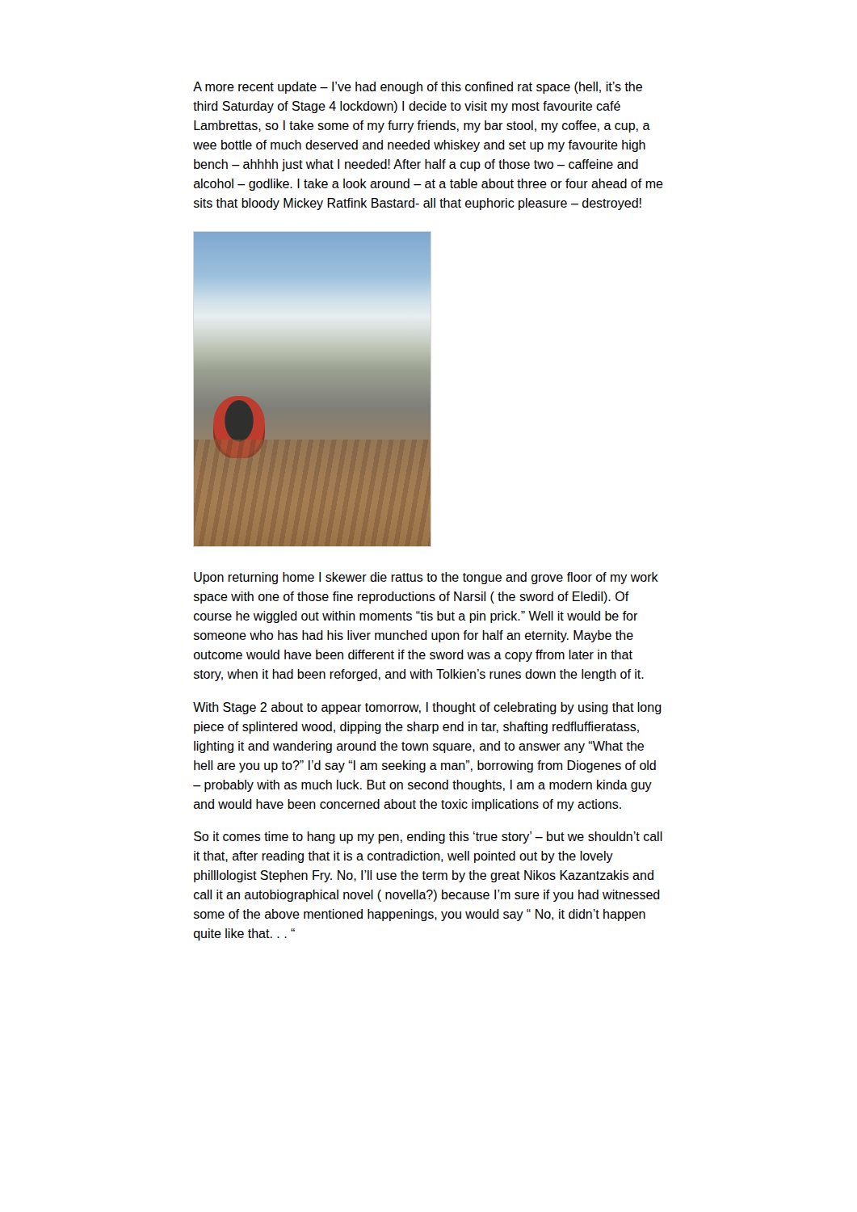A more recent update – I’ve had enough of this confined rat space (hell, it’s the third Saturday of Stage 4 lockdown) I decide to visit my most favourite café Lambrettas, so I take some of my furry friends, my bar stool, my coffee, a cup, a wee bottle of much deserved and needed whiskey and set up my favourite high bench – ahhhh just what I needed! After half a cup of those two – caffeine and alcohol – godlike. I take a look around – at a table about three or four ahead of me sits that bloody Mickey Ratfink Bastard- all that euphoric pleasure – destroyed!
Upon returning home I skewer die rattus to the tongue and grove floor of my work space with one of those fine reproductions of Narsil ( the sword of Eledil). Of course he wiggled out within moments “tis but a pin prick.” Well it would be for someone who has had his liver munched upon for half an eternity. Maybe the outcome would have been different if the sword was a copy ffrom later in that story, when it had been reforged, and with Tolkien’s runes down the length of it.
With Stage 2 about to appear tomorrow, I thought of celebrating by using that long piece of splintered wood, dipping the sharp end in tar, shafting redfluffieratass, lighting it and wandering around the town square, and to answer any “What the hell are you up to?” I’d say “I am seeking a man”, borrowing from Diogenes of old – probably with as much luck. But on second thoughts, I am a modern kinda guy and would have been concerned about the toxic implications of my actions.
So it comes time to hang up my pen, ending this ‘true story’ – but we shouldn’t call it that, after reading that it is a contradiction, well pointed out by the lovely philllologist Stephen Fry. No, I’ll use the term by the great Nikos Kazantzakis and call it an autobiographical novel ( novella?) because I’m sure if you had witnessed some of the above mentioned happenings, you would say “ No, it didn’t happen quite like that. . . “